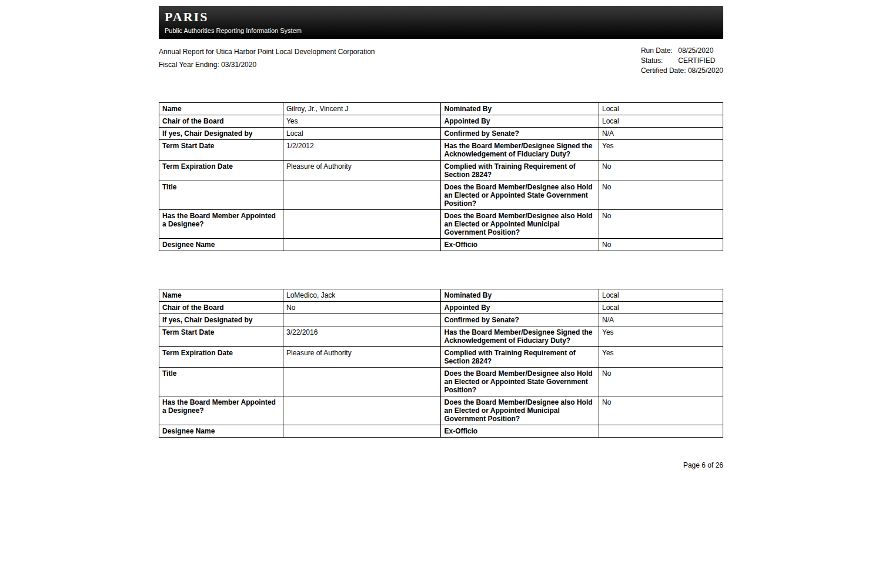PARIS
Public Authorities Reporting Information System
Annual Report for Utica Harbor Point Local Development Corporation
Fiscal Year Ending: 03/31/2020
Run Date: 08/25/2020
Status: CERTIFIED
Certified Date: 08/25/2020
| Name | Gilroy, Jr., Vincent J | Nominated By | Local |
| Chair of the Board | Yes | Appointed By | Local |
| If yes, Chair Designated by | Local | Confirmed by Senate? | N/A |
| Term Start Date | 1/2/2012 | Has the Board Member/Designee Signed the Acknowledgement of Fiduciary Duty? | Yes |
| Term Expiration Date | Pleasure of Authority | Complied with Training Requirement of Section 2824? | No |
| Title | | Does the Board Member/Designee also Hold an Elected or Appointed State Government Position? | No |
| Has the Board Member Appointed a Designee? | | Does the Board Member/Designee also Hold an Elected or Appointed Municipal Government Position? | No |
| Designee Name | | Ex-Officio | No |
| Name | LoMedico, Jack | Nominated By | Local |
| Chair of the Board | No | Appointed By | Local |
| If yes, Chair Designated by | | Confirmed by Senate? | N/A |
| Term Start Date | 3/22/2016 | Has the Board Member/Designee Signed the Acknowledgement of Fiduciary Duty? | Yes |
| Term Expiration Date | Pleasure of Authority | Complied with Training Requirement of Section 2824? | Yes |
| Title | | Does the Board Member/Designee also Hold an Elected or Appointed State Government Position? | No |
| Has the Board Member Appointed a Designee? | | Does the Board Member/Designee also Hold an Elected or Appointed Municipal Government Position? | No |
| Designee Name | | Ex-Officio | |
Page 6 of 26